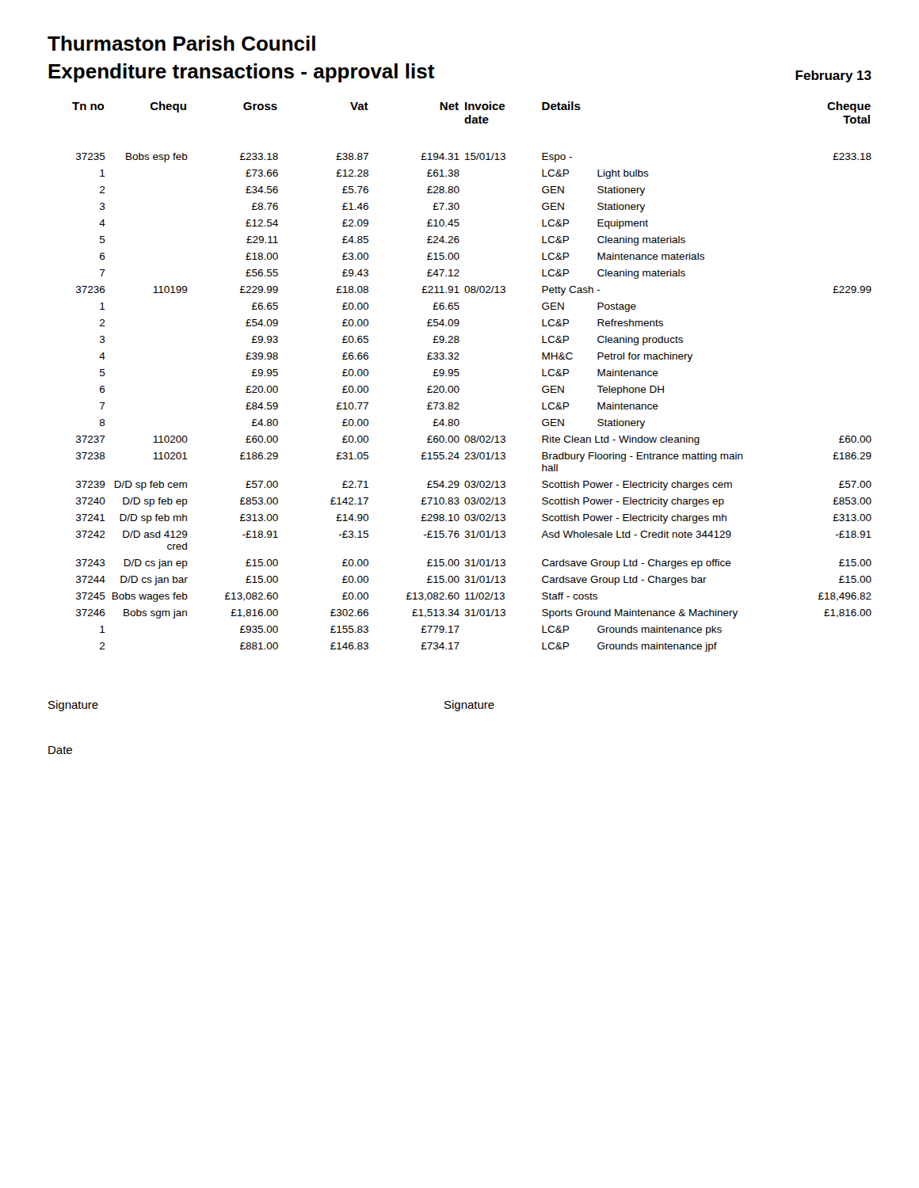Thurmaston Parish Council
Expenditure transactions - approval list
February 13
| Tn no | Chequ | Gross | Vat | Net | Invoice date | Details | Cheque Total |
| --- | --- | --- | --- | --- | --- | --- | --- |
| 37235 | Bobs esp feb | £233.18 | £38.87 | £194.31 | 15/01/13 | Espo - | £233.18 |
| 1 | | £73.66 | £12.28 | £61.38 | | LC&P Light bulbs | |
| 2 | | £34.56 | £5.76 | £28.80 | | GEN Stationery | |
| 3 | | £8.76 | £1.46 | £7.30 | | GEN Stationery | |
| 4 | | £12.54 | £2.09 | £10.45 | | LC&P Equipment | |
| 5 | | £29.11 | £4.85 | £24.26 | | LC&P Cleaning materials | |
| 6 | | £18.00 | £3.00 | £15.00 | | LC&P Maintenance materials | |
| 7 | | £56.55 | £9.43 | £47.12 | | LC&P Cleaning materials | |
| 37236 | 110199 | £229.99 | £18.08 | £211.91 | 08/02/13 | Petty Cash - | £229.99 |
| 1 | | £6.65 | £0.00 | £6.65 | | GEN Postage | |
| 2 | | £54.09 | £0.00 | £54.09 | | LC&P Refreshments | |
| 3 | | £9.93 | £0.65 | £9.28 | | LC&P Cleaning products | |
| 4 | | £39.98 | £6.66 | £33.32 | | MH&C Petrol for machinery | |
| 5 | | £9.95 | £0.00 | £9.95 | | LC&P Maintenance | |
| 6 | | £20.00 | £0.00 | £20.00 | | GEN Telephone DH | |
| 7 | | £84.59 | £10.77 | £73.82 | | LC&P Maintenance | |
| 8 | | £4.80 | £0.00 | £4.80 | | GEN Stationery | |
| 37237 | 110200 | £60.00 | £0.00 | £60.00 | 08/02/13 | Rite Clean Ltd - Window cleaning | £60.00 |
| 37238 | 110201 | £186.29 | £31.05 | £155.24 | 23/01/13 | Bradbury Flooring - Entrance matting main hall | £186.29 |
| 37239 | D/D sp feb cem | £57.00 | £2.71 | £54.29 | 03/02/13 | Scottish Power - Electricity charges cem | £57.00 |
| 37240 | D/D sp feb ep | £853.00 | £142.17 | £710.83 | 03/02/13 | Scottish Power - Electricity charges ep | £853.00 |
| 37241 | D/D sp feb mh | £313.00 | £14.90 | £298.10 | 03/02/13 | Scottish Power - Electricity charges mh | £313.00 |
| 37242 | D/D asd 4129 cred | -£18.91 | -£3.15 | -£15.76 | 31/01/13 | Asd Wholesale Ltd - Credit note 344129 | -£18.91 |
| 37243 | D/D cs jan ep | £15.00 | £0.00 | £15.00 | 31/01/13 | Cardsave Group Ltd - Charges ep office | £15.00 |
| 37244 | D/D cs jan bar | £15.00 | £0.00 | £15.00 | 31/01/13 | Cardsave Group Ltd - Charges bar | £15.00 |
| 37245 | Bobs wages feb | £13,082.60 | £0.00 | £13,082.60 | 11/02/13 | Staff - costs | £18,496.82 |
| 37246 | Bobs sgm jan | £1,816.00 | £302.66 | £1,513.34 | 31/01/13 | Sports Ground Maintenance & Machinery | £1,816.00 |
| 1 | | £935.00 | £155.83 | £779.17 | | LC&P Grounds maintenance pks | |
| 2 | | £881.00 | £146.83 | £734.17 | | LC&P Grounds maintenance jpf | |
Signature Signature
Date